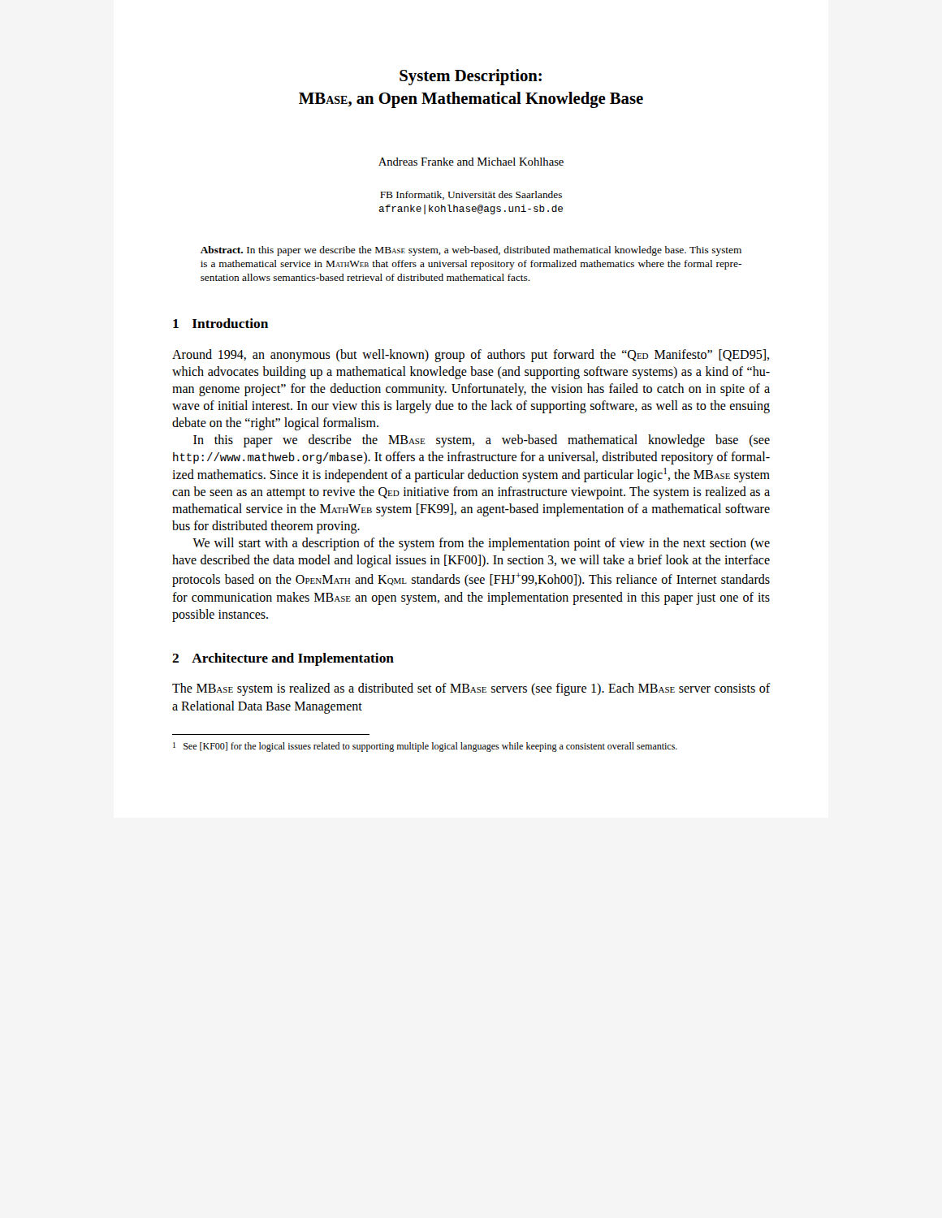System Description:
MBase, an Open Mathematical Knowledge Base
Andreas Franke and Michael Kohlhase
FB Informatik, Universität des Saarlandes
afranke|kohlhase@ags.uni-sb.de
Abstract. In this paper we describe the MBase system, a web-based, distributed mathematical knowledge base. This system is a mathematical service in MathWeb that offers a universal repository of formalized mathematics where the formal representation allows semantics-based retrieval of distributed mathematical facts.
1 Introduction
Around 1994, an anonymous (but well-known) group of authors put forward the “Qed Manifesto” [QED95], which advocates building up a mathematical knowledge base (and supporting software systems) as a kind of “human genome project” for the deduction community. Unfortunately, the vision has failed to catch on in spite of a wave of initial interest. In our view this is largely due to the lack of supporting software, as well as to the ensuing debate on the “right” logical formalism.
In this paper we describe the MBase system, a web-based mathematical knowledge base (see http://www.mathweb.org/mbase). It offers a the infrastructure for a universal, distributed repository of formalized mathematics. Since it is independent of a particular deduction system and particular logic1, the MBase system can be seen as an attempt to revive the Qed initiative from an infrastructure viewpoint. The system is realized as a mathematical service in the MathWeb system [FK99], an agent-based implementation of a mathematical software bus for distributed theorem proving.
We will start with a description of the system from the implementation point of view in the next section (we have described the data model and logical issues in [KF00]). In section 3, we will take a brief look at the interface protocols based on the OpenMath and Kqml standards (see [FHJ+99,Koh00]). This reliance of Internet standards for communication makes MBase an open system, and the implementation presented in this paper just one of its possible instances.
2 Architecture and Implementation
The MBase system is realized as a distributed set of MBase servers (see figure 1). Each MBase server consists of a Relational Data Base Management
1 See [KF00] for the logical issues related to supporting multiple logical languages while keeping a consistent overall semantics.